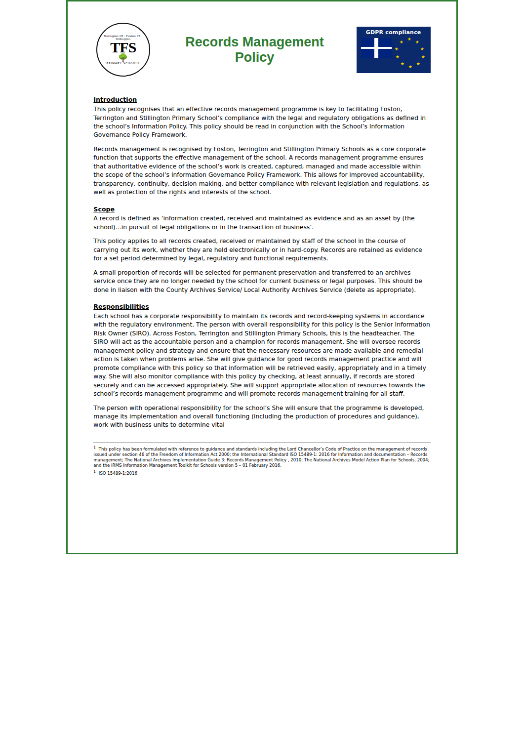Terrington CE · Foston CE · Stillington
TFS
🌳
PRIMARY SCHOOLS
Records Management
Policy
GDPR compliance
★ ★ ★ ★ ★ ★ ★ ★ ★ ★
Introduction
This policy recognises that an effective records management programme is key to facilitating Foston, Terrington and Stillington Primary School’s compliance with the legal and regulatory obligations as defined in the school’s Information Policy. This policy should be read in conjunction with the School’s Information Governance Policy Framework.
Records management is recognised by Foston, Terrington and Stillington Primary Schools as a core corporate function that supports the effective management of the school. A records management programme ensures that authoritative evidence of the school’s work is created, captured, managed and made accessible within the scope of the school’s Information Governance Policy Framework. This allows for improved accountability, transparency, continuity, decision-making, and better compliance with relevant legislation and regulations, as well as protection of the rights and interests of the school.
Scope
A record is defined as ‘information created, received and maintained as evidence and as an asset by (the school)…in pursuit of legal obligations or in the transaction of business’.
This policy applies to all records created, received or maintained by staff of the school in the course of carrying out its work, whether they are held electronically or in hard-copy. Records are retained as evidence for a set period determined by legal, regulatory and functional requirements.
A small proportion of records will be selected for permanent preservation and transferred to an archives service once they are no longer needed by the school for current business or legal purposes. This should be done in liaison with the County Archives Service/ Local Authority Archives Service (delete as appropriate).
Responsibilities
Each school has a corporate responsibility to maintain its records and record-keeping systems in accordance with the regulatory environment. The person with overall responsibility for this policy is the Senior Information Risk Owner (SIRO). Across Foston, Terrington and Stillington Primary Schools, this is the headteacher. The SIRO will act as the accountable person and a champion for records management. She will oversee records management policy and strategy and ensure that the necessary resources are made available and remedial action is taken when problems arise. She will give guidance for good records management practice and will promote compliance with this policy so that information will be retrieved easily, appropriately and in a timely way. She will also monitor compliance with this policy by checking, at least annually, if records are stored securely and can be accessed appropriately. She will support appropriate allocation of resources towards the school’s records management programme and will promote records management training for all staff.
The person with operational responsibility for the school’s She will ensure that the programme is developed, manage its implementation and overall functioning (including the production of procedures and guidance), work with business units to determine vital
1 This policy has been formulated with reference to guidance and standards including the Lord Chancellor’s Code of Practice on the management of records issued under section 46 of the Freedom of Information Act 2000; the International Standard ISO 15489-1: 2016 for Information and documentation – Records management; The National Archives Implementation Guide 3: Records Management Policy , 2010; The National Archives Model Action Plan for Schools, 2004; and the IRMS Information Management Toolkit for Schools version 5 – 01 February 2016.
1 ISO 15489-1:2016